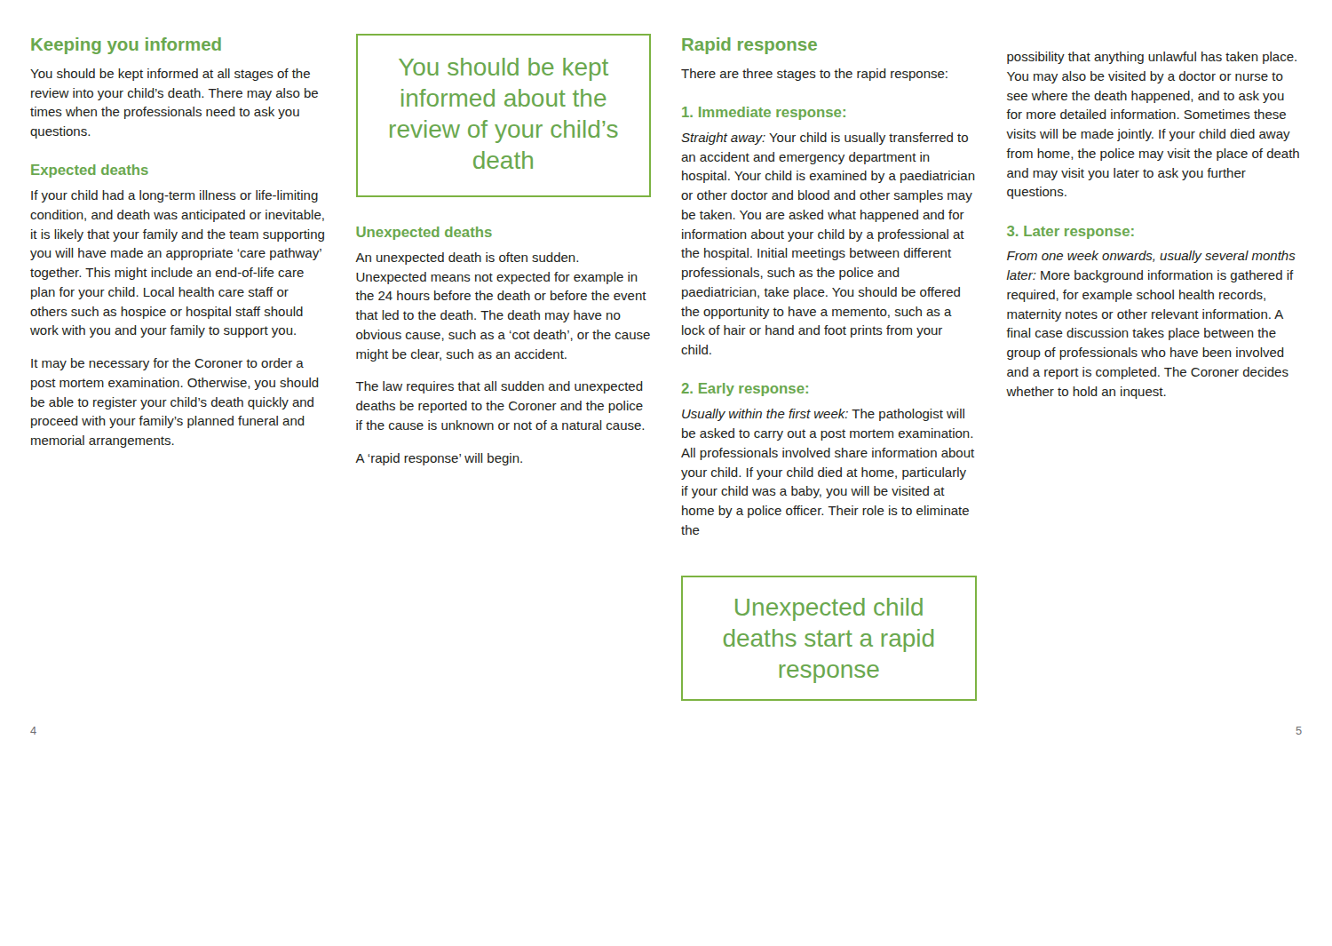Keeping you informed
You should be kept informed at all stages of the review into your child’s death. There may also be times when the professionals need to ask you questions.
Expected deaths
If your child had a long-term illness or life-limiting condition, and death was anticipated or inevitable, it is likely that your family and the team supporting you will have made an appropriate ‘care pathway’ together. This might include an end-of-life care plan for your child. Local health care staff or others such as hospice or hospital staff should work with you and your family to support you.
It may be necessary for the Coroner to order a post mortem examination. Otherwise, you should be able to register your child’s death quickly and proceed with your family’s planned funeral and memorial arrangements.
You should be kept informed about the review of your child’s death
Unexpected deaths
An unexpected death is often sudden. Unexpected means not expected for example in the 24 hours before the death or before the event that led to the death. The death may have no obvious cause, such as a ‘cot death’, or the cause might be clear, such as an accident.
The law requires that all sudden and unexpected deaths be reported to the Coroner and the police if the cause is unknown or not of a natural cause.
A ‘rapid response’ will begin.
Rapid response
There are three stages to the rapid response:
1. Immediate response:
Straight away: Your child is usually transferred to an accident and emergency department in hospital. Your child is examined by a paediatrician or other doctor and blood and other samples may be taken. You are asked what happened and for information about your child by a professional at the hospital. Initial meetings between different professionals, such as the police and paediatrician, take place. You should be offered the opportunity to have a memento, such as a lock of hair or hand and foot prints from your child.
2. Early response:
Usually within the first week: The pathologist will be asked to carry out a post mortem examination. All professionals involved share information about your child. If your child died at home, particularly if your child was a baby, you will be visited at home by a police officer. Their role is to eliminate the
Unexpected child deaths start a rapid response
possibility that anything unlawful has taken place. You may also be visited by a doctor or nurse to see where the death happened, and to ask you for more detailed information. Sometimes these visits will be made jointly. If your child died away from home, the police may visit the place of death and may visit you later to ask you further questions.
3. Later response:
From one week onwards, usually several months later: More background information is gathered if required, for example school health records, maternity notes or other relevant information. A final case discussion takes place between the group of professionals who have been involved and a report is completed. The Coroner decides whether to hold an inquest.
4
5